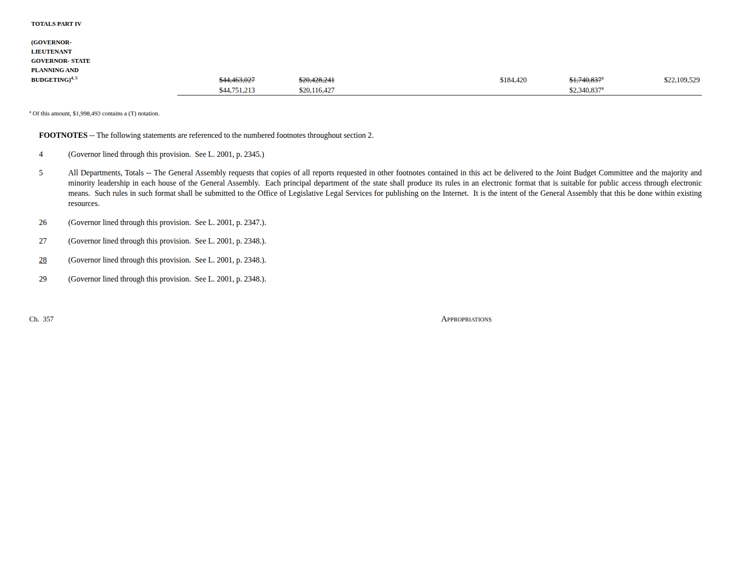| TOTALS PART IV (GOVERNOR- LIEUTENANT GOVERNOR- STATE PLANNING AND BUDGETING) 4, 5 | $44,463,027 | $20,428,241 | | $184,420 | $1,740,837 a | $22,109,529 |
| | $44,751,213 | $20,116,427 | | | $2,340,837 a | |
a Of this amount, $1,998,493 contains a (T) notation.
FOOTNOTES -- The following statements are referenced to the numbered footnotes throughout section 2.
4
(Governor lined through this provision. See L. 2001, p. 2345.)
5
All Departments, Totals -- The General Assembly requests that copies of all reports requested in other footnotes contained in this act be delivered to the Joint Budget Committee and the majority and minority leadership in each house of the General Assembly. Each principal department of the state shall produce its rules in an electronic format that is suitable for public access through electronic means. Such rules in such format shall be submitted to the Office of Legislative Legal Services for publishing on the Internet. It is the intent of the General Assembly that this be done within existing resources.
26
(Governor lined through this provision. See L. 2001, p. 2347.).
27
(Governor lined through this provision. See L. 2001, p. 2348.).
28
(Governor lined through this provision. See L. 2001, p. 2348.).
29
(Governor lined through this provision. See L. 2001, p. 2348.).
Ch. 357
Appropriations